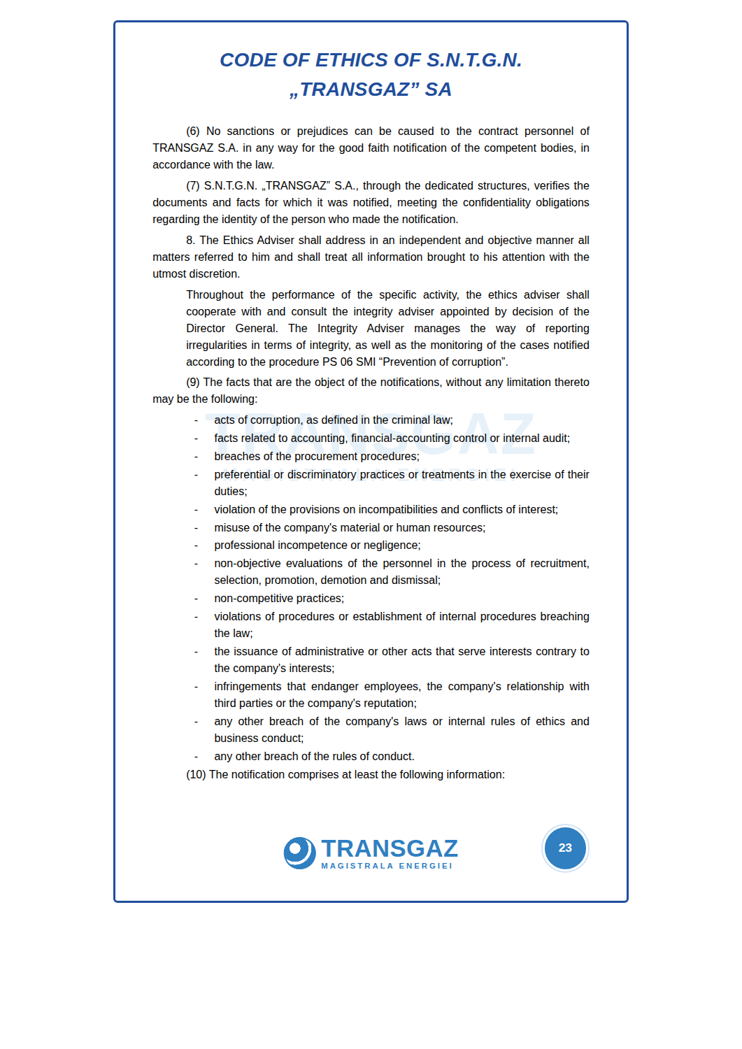TRANSGAZ
MAGISTRALA ENERGIEI
CODE OF ETHICS OF S.N.T.G.N. „TRANSGAZ” SA
(6) No sanctions or prejudices can be caused to the contract personnel of TRANSGAZ S.A. in any way for the good faith notification of the competent bodies, in accordance with the law.
(7) S.N.T.G.N. „TRANSGAZ” S.A., through the dedicated structures, verifies the documents and facts for which it was notified, meeting the confidentiality obligations regarding the identity of the person who made the notification.
8. The Ethics Adviser shall address in an independent and objective manner all matters referred to him and shall treat all information brought to his attention with the utmost discretion.
Throughout the performance of the specific activity, the ethics adviser shall cooperate with and consult the integrity adviser appointed by decision of the Director General. The Integrity Adviser manages the way of reporting irregularities in terms of integrity, as well as the monitoring of the cases notified according to the procedure PS 06 SMI “Prevention of corruption”.
(9) The facts that are the object of the notifications, without any limitation thereto may be the following:
acts of corruption, as defined in the criminal law;
facts related to accounting, financial-accounting control or internal audit;
breaches of the procurement procedures;
preferential or discriminatory practices or treatments in the exercise of their duties;
violation of the provisions on incompatibilities and conflicts of interest;
misuse of the company's material or human resources;
professional incompetence or negligence;
non-objective evaluations of the personnel in the process of recruitment, selection, promotion, demotion and dismissal;
non-competitive practices;
violations of procedures or establishment of internal procedures breaching the law;
the issuance of administrative or other acts that serve interests contrary to the company's interests;
infringements that endanger employees, the company's relationship with third parties or the company's reputation;
any other breach of the company's laws or internal rules of ethics and business conduct;
any other breach of the rules of conduct.
(10) The notification comprises at least the following information:
TRANSGAZ
MAGISTRALA ENERGIEI
23